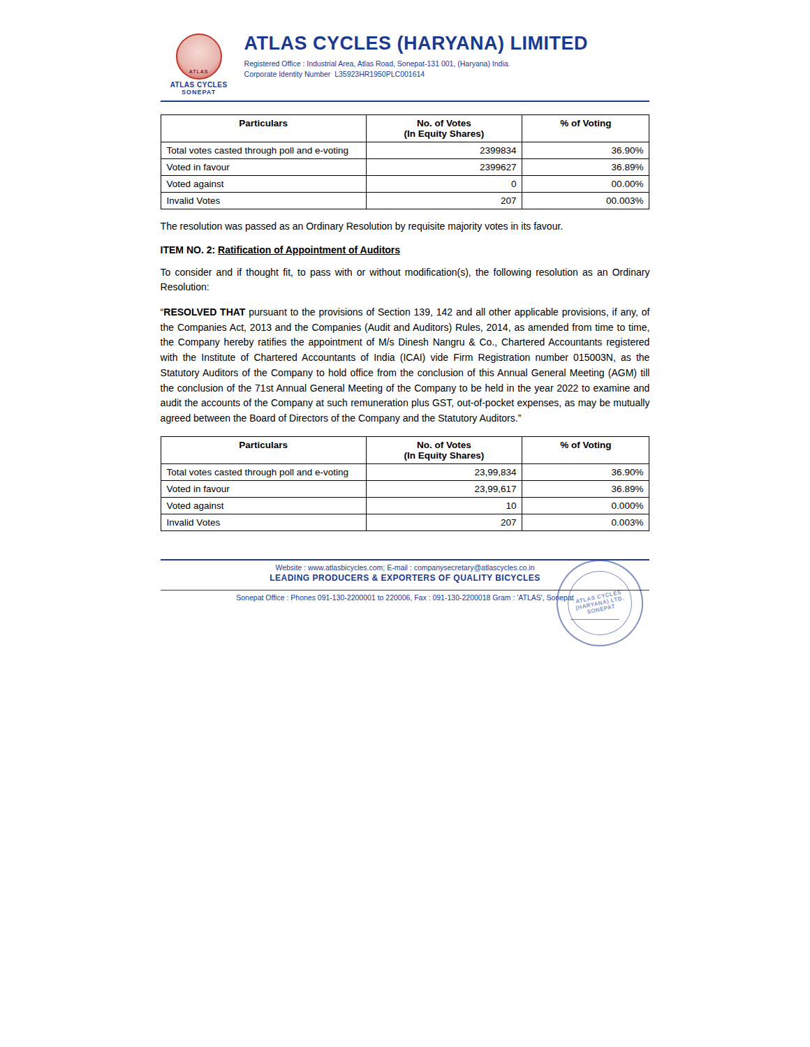ATLAS CYCLES
SONEPAT
ATLAS CYCLES (HARYANA) LIMITED
Registered Office : Industrial Area, Atlas Road, Sonepat-131 001, (Haryana) India.
Corporate Identity Number L35923HR1950PLC001614
| Particulars | No. of Votes (In Equity Shares) | % of Voting |
| --- | --- | --- |
| Total votes casted through poll and e-voting | 2399834 | 36.90% |
| Voted in favour | 2399627 | 36.89% |
| Voted against | 0 | 00.00% |
| Invalid Votes | 207 | 00.003% |
The resolution was passed as an Ordinary Resolution by requisite majority votes in its favour.
ITEM NO. 2: Ratification of Appointment of Auditors
To consider and if thought fit, to pass with or without modification(s), the following resolution as an Ordinary Resolution:
“RESOLVED THAT pursuant to the provisions of Section 139, 142 and all other applicable provisions, if any, of the Companies Act, 2013 and the Companies (Audit and Auditors) Rules, 2014, as amended from time to time, the Company hereby ratifies the appointment of M/s Dinesh Nangru & Co., Chartered Accountants registered with the Institute of Chartered Accountants of India (ICAI) vide Firm Registration number 015003N, as the Statutory Auditors of the Company to hold office from the conclusion of this Annual General Meeting (AGM) till the conclusion of the 71st Annual General Meeting of the Company to be held in the year 2022 to examine and audit the accounts of the Company at such remuneration plus GST, out-of-pocket expenses, as may be mutually agreed between the Board of Directors of the Company and the Statutory Auditors.”
| Particulars | No. of Votes (In Equity Shares) | % of Voting |
| --- | --- | --- |
| Total votes casted through poll and e-voting | 23,99,834 | 36.90% |
| Voted in favour | 23,99,617 | 36.89% |
| Voted against | 10 | 0.000% |
| Invalid Votes | 207 | 0.003% |
ATLAS CYCLES
(HARYANA) LTD.
SONEPAT
Website : www.atlasbicycles.com; E-mail : companysecretary@atlascycles.co.in
LEADING PRODUCERS & EXPORTERS OF QUALITY BICYCLES
Sonepat Office : Phones 091-130-2200001 to 220006, Fax : 091-130-2200018 Gram : 'ATLAS', Sonepat